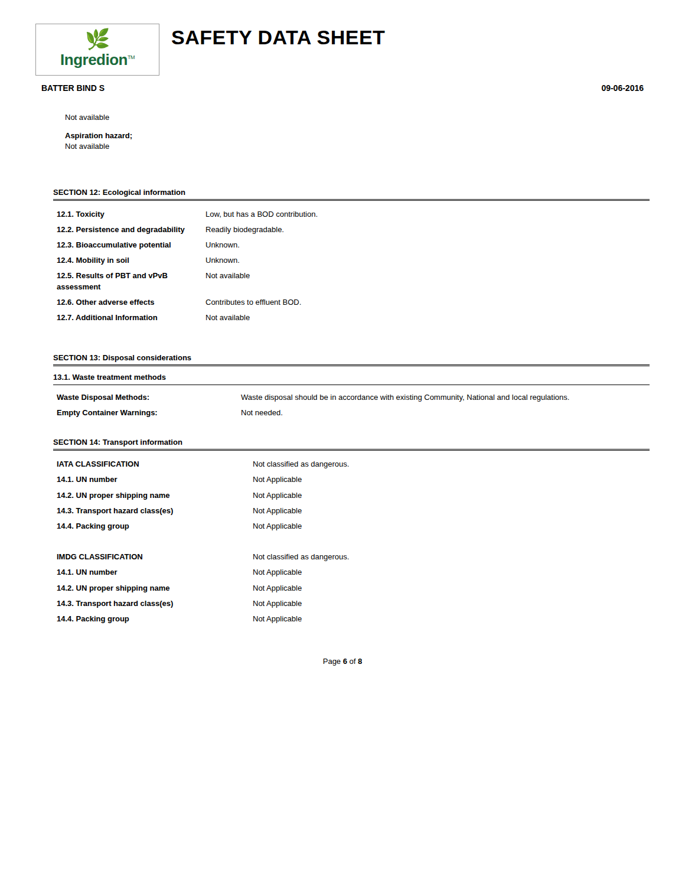🌿
IngredionTM
SAFETY DATA SHEET
BATTER BIND S 09-06-2016
Not available
Aspiration hazard;
Not available
SECTION 12: Ecological information
| 12.1. Toxicity | Low, but has a BOD contribution. |
| 12.2. Persistence and degradability | Readily biodegradable. |
| 12.3. Bioaccumulative potential | Unknown. |
| 12.4. Mobility in soil | Unknown. |
| 12.5. Results of PBT and vPvB assessment | Not available |
| 12.6. Other adverse effects | Contributes to effluent BOD. |
| 12.7. Additional Information | Not available |
SECTION 13: Disposal considerations
13.1. Waste treatment methods
| Waste Disposal Methods: | Waste disposal should be in accordance with existing Community, National and local regulations. |
| Empty Container Warnings: | Not needed. |
SECTION 14: Transport information
| IATA CLASSIFICATION | Not classified as dangerous. |
| 14.1. UN number | Not Applicable |
| 14.2. UN proper shipping name | Not Applicable |
| 14.3. Transport hazard class(es) | Not Applicable |
| 14.4. Packing group | Not Applicable |
| IMDG CLASSIFICATION | Not classified as dangerous. |
| 14.1. UN number | Not Applicable |
| 14.2. UN proper shipping name | Not Applicable |
| 14.3. Transport hazard class(es) | Not Applicable |
| 14.4. Packing group | Not Applicable |
Page 6 of 8